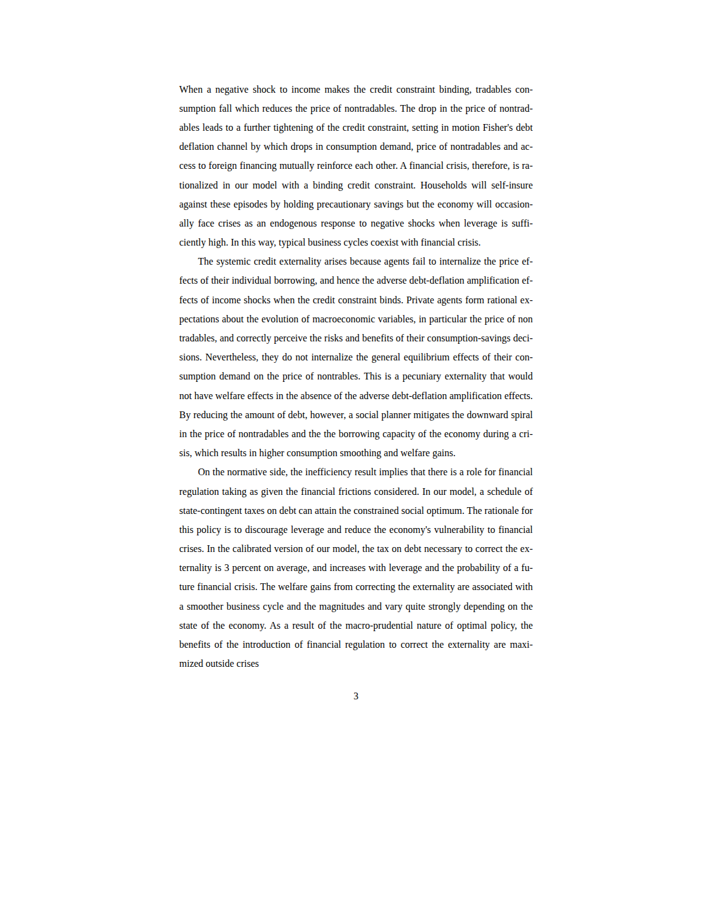When a negative shock to income makes the credit constraint binding, tradables consumption fall which reduces the price of nontradables. The drop in the price of nontradables leads to a further tightening of the credit constraint, setting in motion Fisher's debt deflation channel by which drops in consumption demand, price of nontradables and access to foreign financing mutually reinforce each other. A financial crisis, therefore, is rationalized in our model with a binding credit constraint. Households will self-insure against these episodes by holding precautionary savings but the economy will occasionally face crises as an endogenous response to negative shocks when leverage is sufficiently high. In this way, typical business cycles coexist with financial crisis.
The systemic credit externality arises because agents fail to internalize the price effects of their individual borrowing, and hence the adverse debt-deflation amplification effects of income shocks when the credit constraint binds. Private agents form rational expectations about the evolution of macroeconomic variables, in particular the price of non tradables, and correctly perceive the risks and benefits of their consumption-savings decisions. Nevertheless, they do not internalize the general equilibrium effects of their consumption demand on the price of nontrables. This is a pecuniary externality that would not have welfare effects in the absence of the adverse debt-deflation amplification effects. By reducing the amount of debt, however, a social planner mitigates the downward spiral in the price of nontradables and the the borrowing capacity of the economy during a crisis, which results in higher consumption smoothing and welfare gains.
On the normative side, the inefficiency result implies that there is a role for financial regulation taking as given the financial frictions considered. In our model, a schedule of state-contingent taxes on debt can attain the constrained social optimum. The rationale for this policy is to discourage leverage and reduce the economy's vulnerability to financial crises. In the calibrated version of our model, the tax on debt necessary to correct the externality is 3 percent on average, and increases with leverage and the probability of a future financial crisis. The welfare gains from correcting the externality are associated with a smoother business cycle and the magnitudes and vary quite strongly depending on the state of the economy. As a result of the macro-prudential nature of optimal policy, the benefits of the introduction of financial regulation to correct the externality are maximized outside crises
3